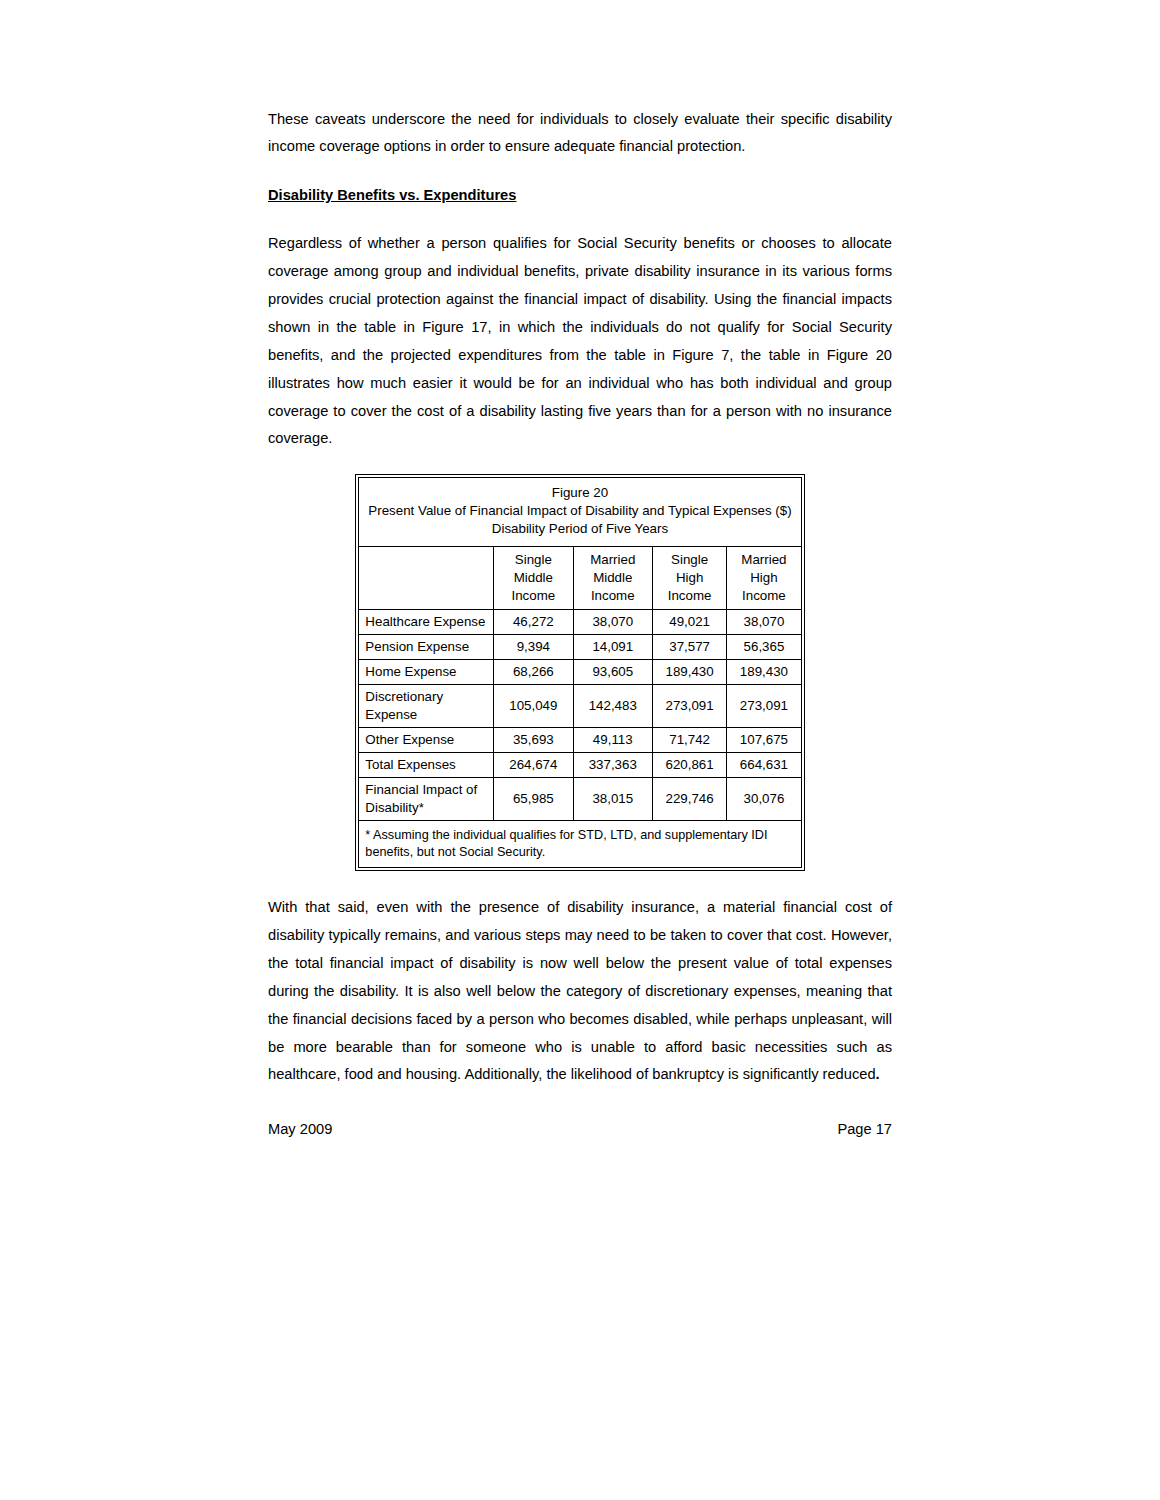These caveats underscore the need for individuals to closely evaluate their specific disability income coverage options in order to ensure adequate financial protection.
Disability Benefits vs. Expenditures
Regardless of whether a person qualifies for Social Security benefits or chooses to allocate coverage among group and individual benefits, private disability insurance in its various forms provides crucial protection against the financial impact of disability. Using the financial impacts shown in the table in Figure 17, in which the individuals do not qualify for Social Security benefits, and the projected expenditures from the table in Figure 7, the table in Figure 20 illustrates how much easier it would be for an individual who has both individual and group coverage to cover the cost of a disability lasting five years than for a person with no insurance coverage.
Figure 20 Present Value of Financial Impact of Disability and Typical Expenses ($) Disability Period of Five Years
| | Single Middle Income | Married Middle Income | Single High Income | Married High Income |
| --- | --- | --- | --- | --- |
| Healthcare Expense | 46,272 | 38,070 | 49,021 | 38,070 |
| Pension Expense | 9,394 | 14,091 | 37,577 | 56,365 |
| Home Expense | 68,266 | 93,605 | 189,430 | 189,430 |
| Discretionary Expense | 105,049 | 142,483 | 273,091 | 273,091 |
| Other Expense | 35,693 | 49,113 | 71,742 | 107,675 |
| Total Expenses | 264,674 | 337,363 | 620,861 | 664,631 |
| Financial Impact of Disability* | 65,985 | 38,015 | 229,746 | 30,076 |
| * Assuming the individual qualifies for STD, LTD, and supplementary IDI benefits, but not Social Security. |
With that said, even with the presence of disability insurance, a material financial cost of disability typically remains, and various steps may need to be taken to cover that cost. However, the total financial impact of disability is now well below the present value of total expenses during the disability. It is also well below the category of discretionary expenses, meaning that the financial decisions faced by a person who becomes disabled, while perhaps unpleasant, will be more bearable than for someone who is unable to afford basic necessities such as healthcare, food and housing. Additionally, the likelihood of bankruptcy is significantly reduced.
May 2009 Page 17